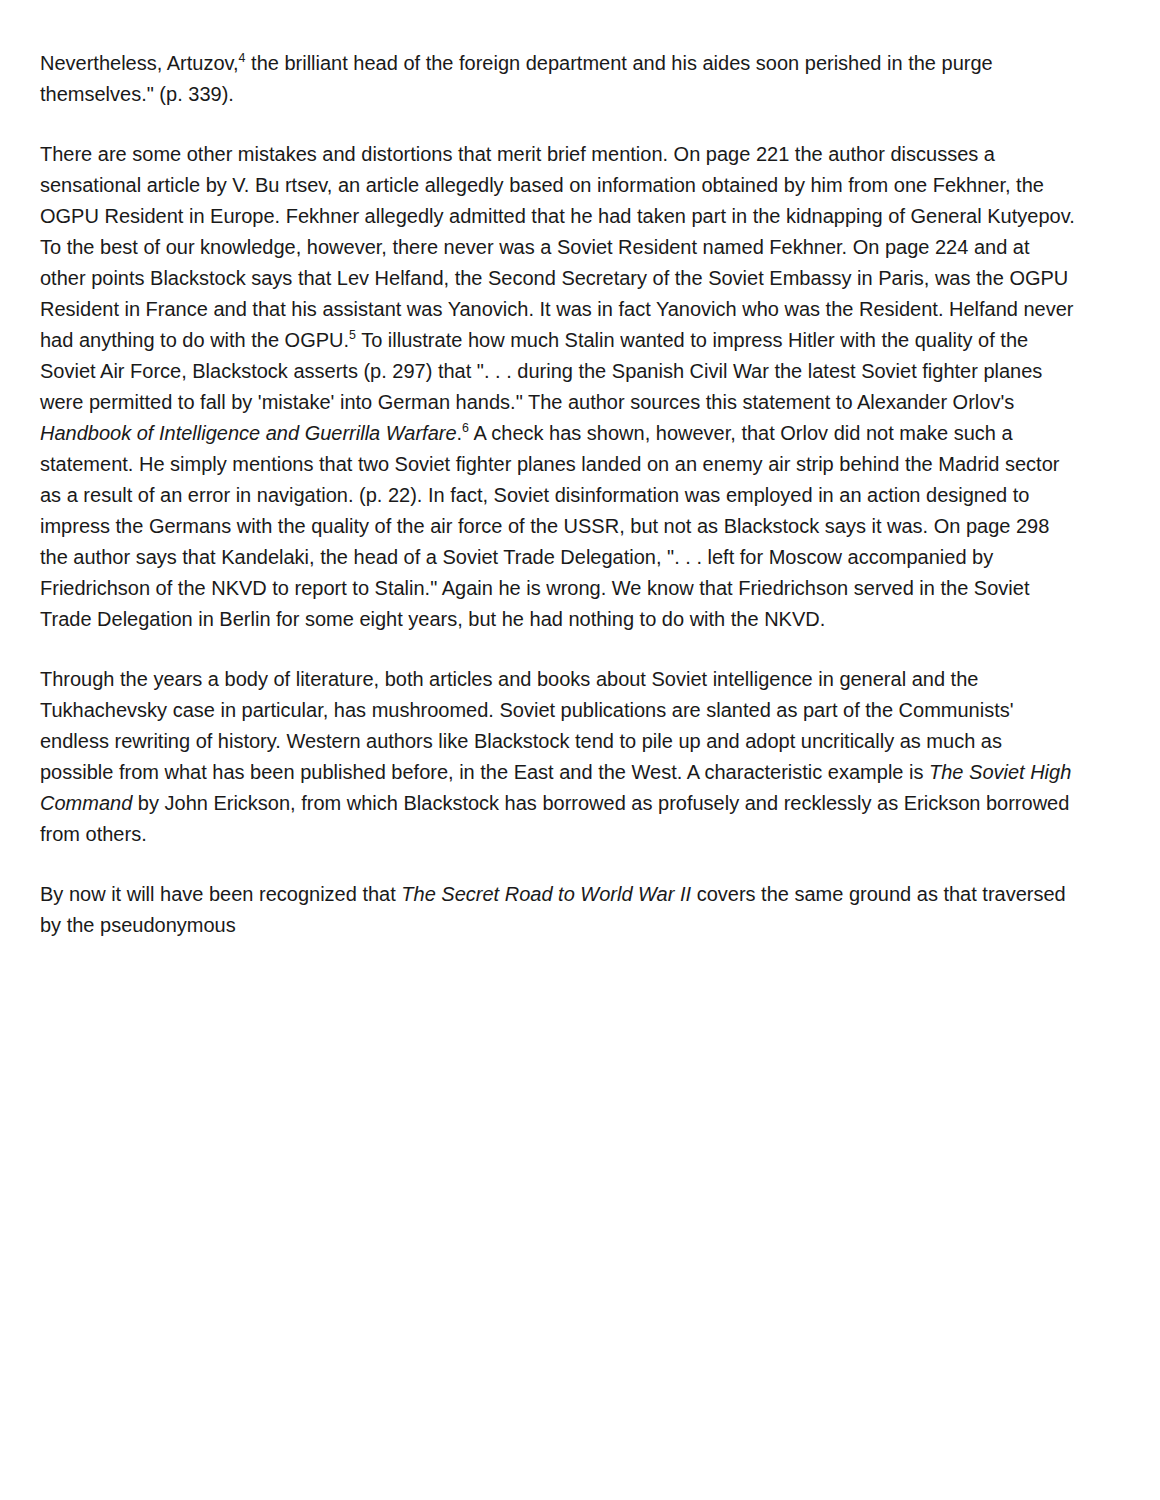Nevertheless, Artuzov,4 the brilliant head of the foreign department and his aides soon perished in the purge themselves." (p. 339).
There are some other mistakes and distortions that merit brief mention. On page 221 the author discusses a sensational article by V. Bu rtsev, an article allegedly based on information obtained by him from one Fekhner, the OGPU Resident in Europe. Fekhner allegedly admitted that he had taken part in the kidnapping of General Kutyepov. To the best of our knowledge, however, there never was a Soviet Resident named Fekhner. On page 224 and at other points Blackstock says that Lev Helfand, the Second Secretary of the Soviet Embassy in Paris, was the OGPU Resident in France and that his assistant was Yanovich. It was in fact Yanovich who was the Resident. Helfand never had anything to do with the OGPU.5 To illustrate how much Stalin wanted to impress Hitler with the quality of the Soviet Air Force, Blackstock asserts (p. 297) that ". . . during the Spanish Civil War the latest Soviet fighter planes were permitted to fall by 'mistake' into German hands." The author sources this statement to Alexander Orlov's Handbook of Intelligence and Guerrilla Warfare.6 A check has shown, however, that Orlov did not make such a statement. He simply mentions that two Soviet fighter planes landed on an enemy air strip behind the Madrid sector as a result of an error in navigation. (p. 22). In fact, Soviet disinformation was employed in an action designed to impress the Germans with the quality of the air force of the USSR, but not as Blackstock says it was. On page 298 the author says that Kandelaki, the head of a Soviet Trade Delegation, ". . . left for Moscow accompanied by Friedrichson of the NKVD to report to Stalin." Again he is wrong. We know that Friedrichson served in the Soviet Trade Delegation in Berlin for some eight years, but he had nothing to do with the NKVD.
Through the years a body of literature, both articles and books about Soviet intelligence in general and the Tukhachevsky case in particular, has mushroomed. Soviet publications are slanted as part of the Communists' endless rewriting of history. Western authors like Blackstock tend to pile up and adopt uncritically as much as possible from what has been published before, in the East and the West. A characteristic example is The Soviet High Command by John Erickson, from which Blackstock has borrowed as profusely and recklessly as Erickson borrowed from others.
By now it will have been recognized that The Secret Road to World War II covers the same ground as that traversed by the pseudonymous